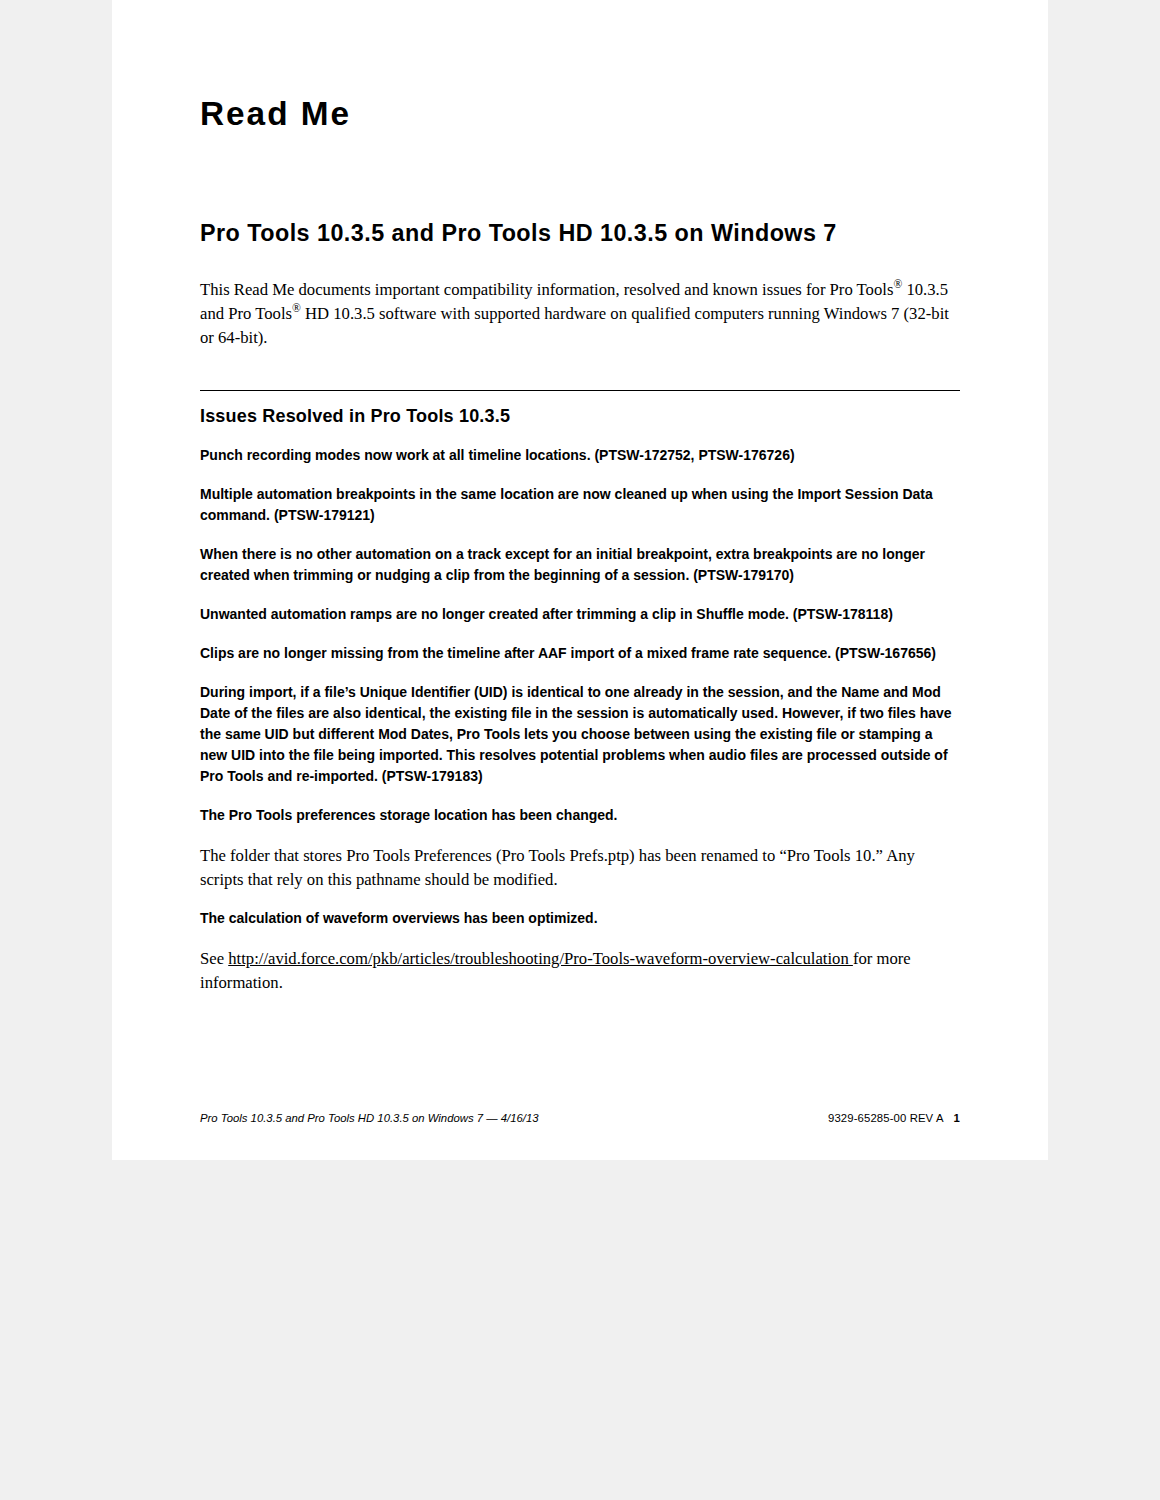Read Me
Pro Tools 10.3.5 and Pro Tools HD 10.3.5 on Windows 7
This Read Me documents important compatibility information, resolved and known issues for Pro Tools® 10.3.5 and Pro Tools® HD 10.3.5 software with supported hardware on qualified computers running Windows 7 (32-bit or 64-bit).
Issues Resolved in Pro Tools 10.3.5
Punch recording modes now work at all timeline locations. (PTSW-172752, PTSW-176726)
Multiple automation breakpoints in the same location are now cleaned up when using the Import Session Data command. (PTSW-179121)
When there is no other automation on a track except for an initial breakpoint, extra breakpoints are no longer created when trimming or nudging a clip from the beginning of a session. (PTSW-179170)
Unwanted automation ramps are no longer created after trimming a clip in Shuffle mode. (PTSW-178118)
Clips are no longer missing from the timeline after AAF import of a mixed frame rate sequence. (PTSW-167656)
During import, if a file’s Unique Identifier (UID) is identical to one already in the session, and the Name and Mod Date of the files are also identical, the existing file in the session is automatically used. However, if two files have the same UID but different Mod Dates, Pro Tools lets you choose between using the existing file or stamping a new UID into the file being imported. This resolves potential problems when audio files are processed outside of Pro Tools and re-imported. (PTSW-179183)
The Pro Tools preferences storage location has been changed.
The folder that stores Pro Tools Preferences (Pro Tools Prefs.ptp) has been renamed to “Pro Tools 10.” Any scripts that rely on this pathname should be modified.
The calculation of waveform overviews has been optimized.
See http://avid.force.com/pkb/articles/troubleshooting/Pro-Tools-waveform-overview-calculation for more information.
Pro Tools 10.3.5 and Pro Tools HD 10.3.5 on Windows 7 — 4/16/13 9329-65285-00 REV A1